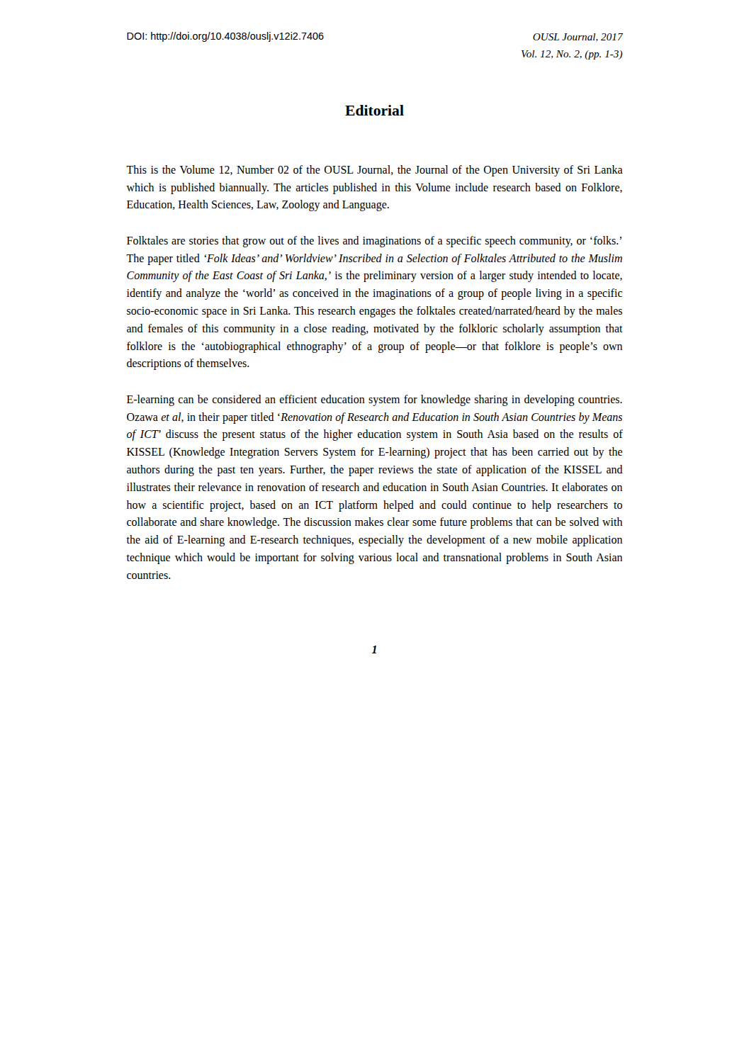DOI: http://doi.org/10.4038/ouslj.v12i2.7406
OUSL Journal, 2017
Vol. 12, No. 2, (pp. 1-3)
Editorial
This is the Volume 12, Number 02 of the OUSL Journal, the Journal of the Open University of Sri Lanka which is published biannually. The articles published in this Volume include research based on Folklore, Education, Health Sciences, Law, Zoology and Language.
Folktales are stories that grow out of the lives and imaginations of a specific speech community, or ‘folks.’ The paper titled ‘Folk Ideas’ and’ Worldview’ Inscribed in a Selection of Folktales Attributed to the Muslim Community of the East Coast of Sri Lanka,’ is the preliminary version of a larger study intended to locate, identify and analyze the ‘world’ as conceived in the imaginations of a group of people living in a specific socio-economic space in Sri Lanka. This research engages the folktales created/narrated/heard by the males and females of this community in a close reading, motivated by the folkloric scholarly assumption that folklore is the ‘autobiographical ethnography’ of a group of people—or that folklore is people’s own descriptions of themselves.
E-learning can be considered an efficient education system for knowledge sharing in developing countries. Ozawa et al, in their paper titled ‘Renovation of Research and Education in South Asian Countries by Means of ICT’ discuss the present status of the higher education system in South Asia based on the results of KISSEL (Knowledge Integration Servers System for E-learning) project that has been carried out by the authors during the past ten years. Further, the paper reviews the state of application of the KISSEL and illustrates their relevance in renovation of research and education in South Asian Countries. It elaborates on how a scientific project, based on an ICT platform helped and could continue to help researchers to collaborate and share knowledge. The discussion makes clear some future problems that can be solved with the aid of E-learning and E-research techniques, especially the development of a new mobile application technique which would be important for solving various local and transnational problems in South Asian countries.
1